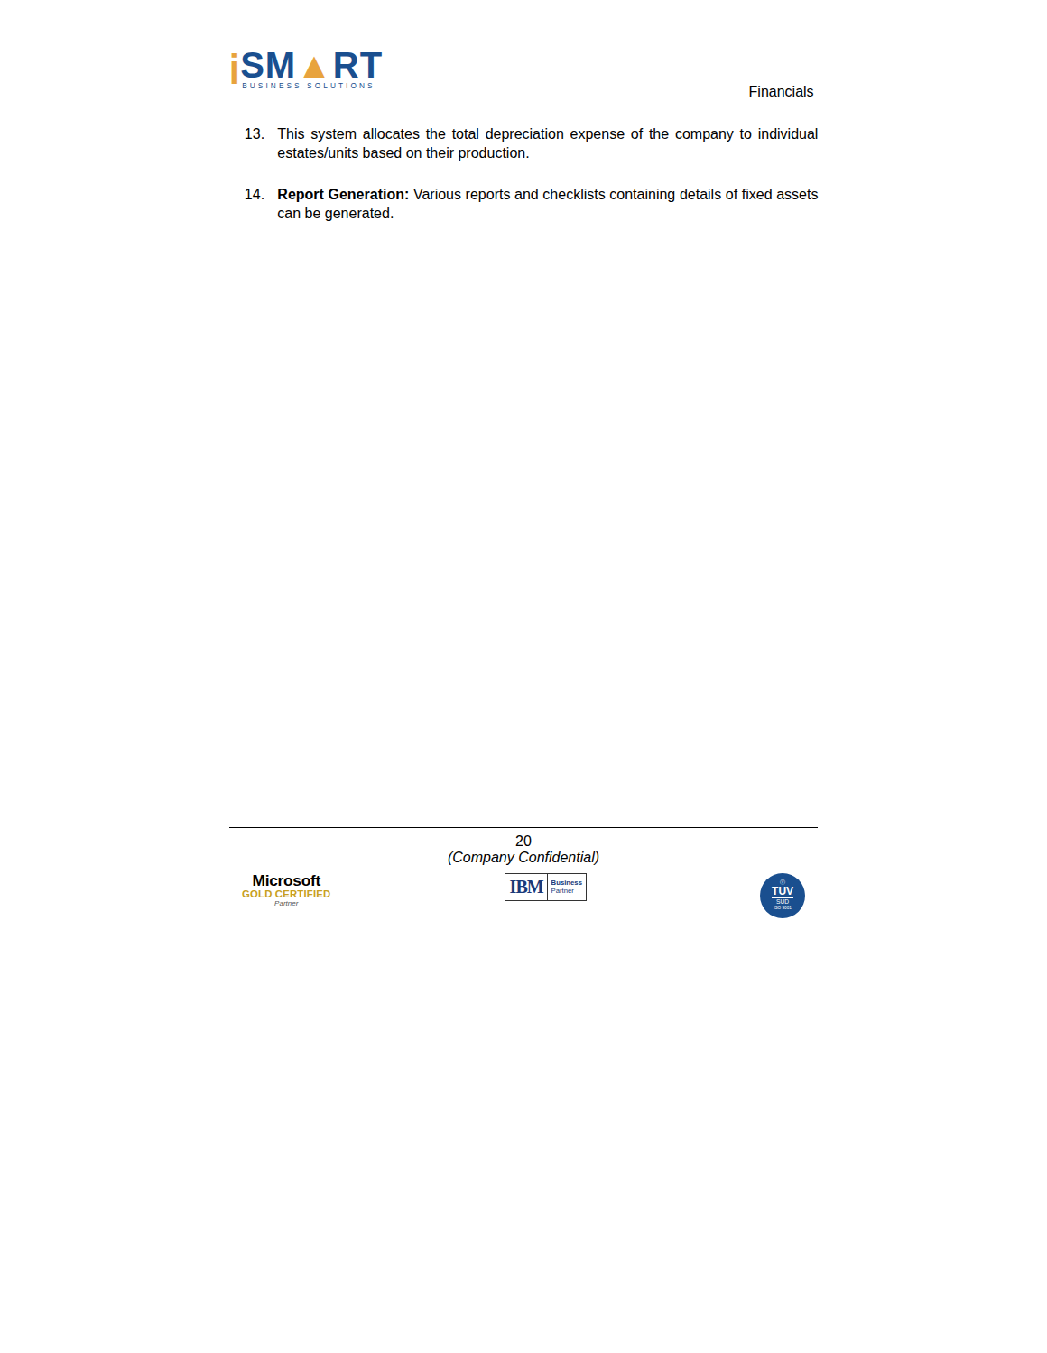i SM▲RT BUSINESS SOLUTIONS
Financials
13. This system allocates the total depreciation expense of the company to individual estates/units based on their production.
14. Report Generation: Various reports and checklists containing details of fixed assets can be generated.
20
(Company Confidential)
Microsoft
GOLD CERTIFIED
Partner
IBM
Business Partner
Ⓥ
TUV
SUD
ISO 9001